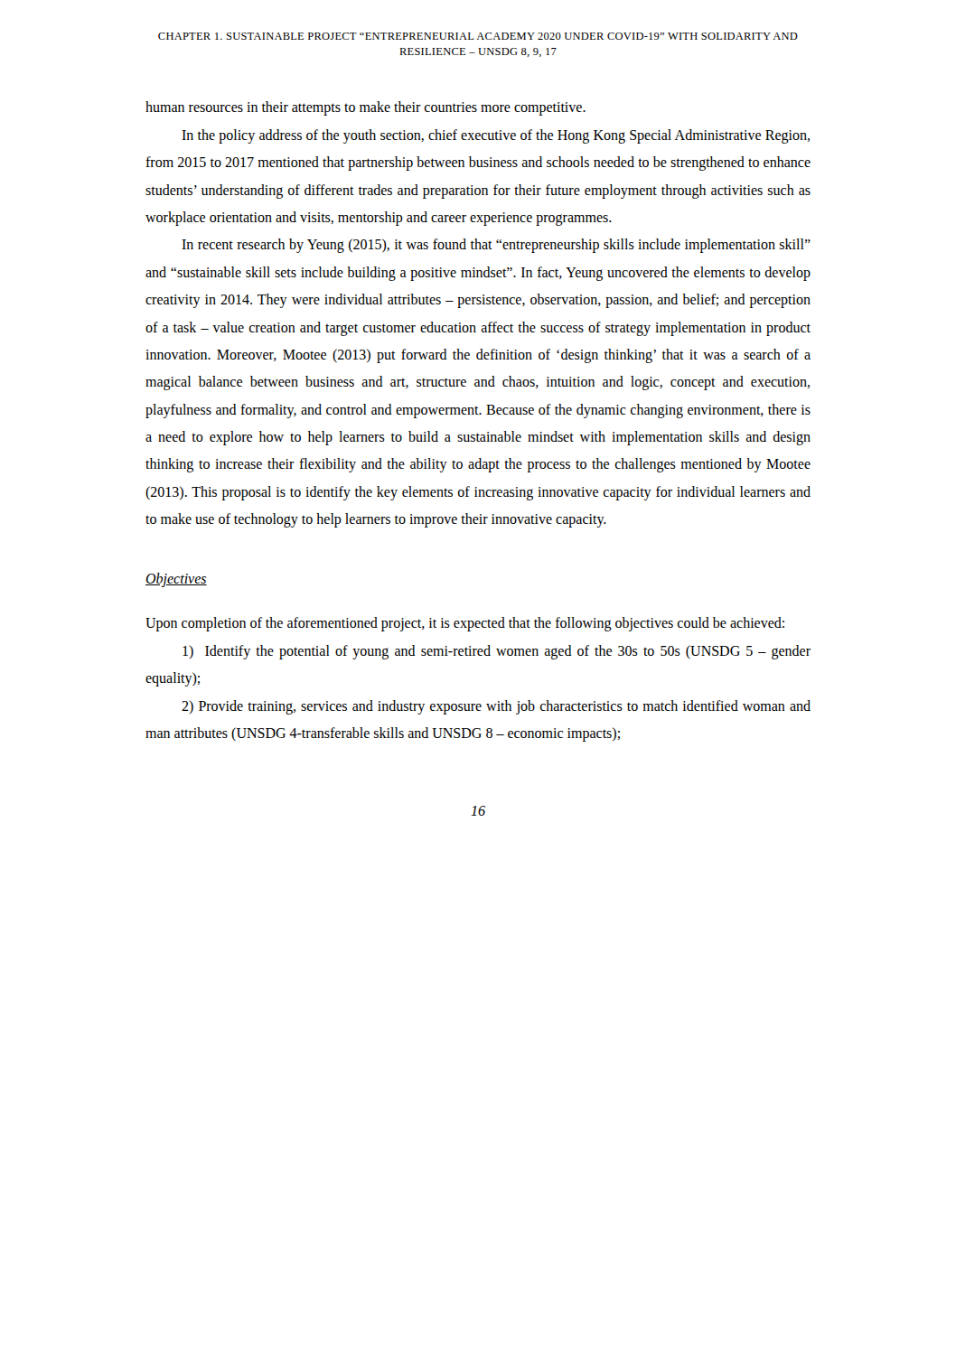Chapter 1. Sustainable Project “Entrepreneurial Academy 2020 Under COVID-19” with Solidarity and Resilience – UNSDG 8, 9, 17
human resources in their attempts to make their countries more competitive.
In the policy address of the youth section, chief executive of the Hong Kong Special Administrative Region, from 2015 to 2017 mentioned that partnership between business and schools needed to be strengthened to enhance students’ understanding of different trades and preparation for their future employment through activities such as workplace orientation and visits, mentorship and career experience programmes.
In recent research by Yeung (2015), it was found that “entrepreneurship skills include implementation skill” and “sustainable skill sets include building a positive mindset”. In fact, Yeung uncovered the elements to develop creativity in 2014. They were individual attributes – persistence, observation, passion, and belief; and perception of a task – value creation and target customer education affect the success of strategy implementation in product innovation. Moreover, Mootee (2013) put forward the definition of ‘design thinking’ that it was a search of a magical balance between business and art, structure and chaos, intuition and logic, concept and execution, playfulness and formality, and control and empowerment. Because of the dynamic changing environment, there is a need to explore how to help learners to build a sustainable mindset with implementation skills and design thinking to increase their flexibility and the ability to adapt the process to the challenges mentioned by Mootee (2013). This proposal is to identify the key elements of increasing innovative capacity for individual learners and to make use of technology to help learners to improve their innovative capacity.
Objectives
Upon completion of the aforementioned project, it is expected that the following objectives could be achieved:
1) Identify the potential of young and semi-retired women aged of the 30s to 50s (UNSDG 5 – gender equality);
2) Provide training, services and industry exposure with job characteristics to match identified woman and man attributes (UNSDG 4-transferable skills and UNSDG 8 – economic impacts);
16